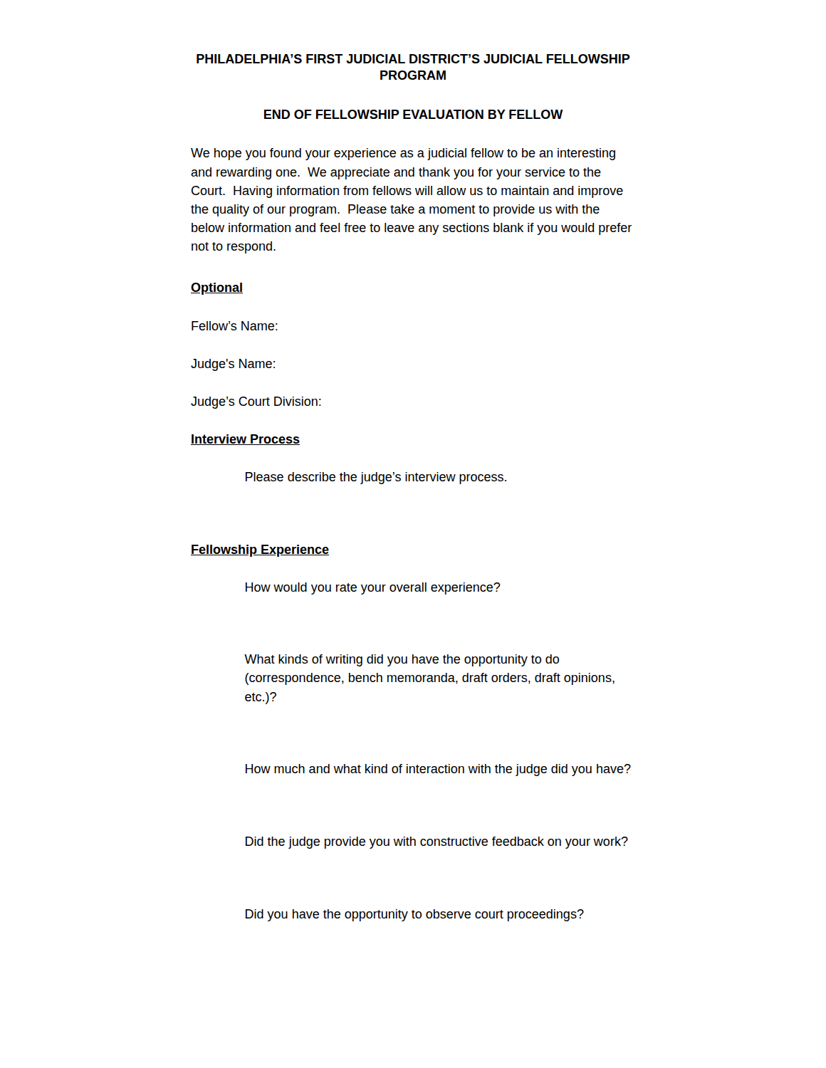PHILADELPHIA’S FIRST JUDICIAL DISTRICT’S JUDICIAL FELLOWSHIP PROGRAM
END OF FELLOWSHIP EVALUATION BY FELLOW
We hope you found your experience as a judicial fellow to be an interesting and rewarding one. We appreciate and thank you for your service to the Court. Having information from fellows will allow us to maintain and improve the quality of our program. Please take a moment to provide us with the below information and feel free to leave any sections blank if you would prefer not to respond.
Optional
Fellow’s Name:
Judge's Name:
Judge’s Court Division:
Interview Process
Please describe the judge’s interview process.
Fellowship Experience
How would you rate your overall experience?
What kinds of writing did you have the opportunity to do (correspondence, bench memoranda, draft orders, draft opinions, etc.)?
How much and what kind of interaction with the judge did you have?
Did the judge provide you with constructive feedback on your work?
Did you have the opportunity to observe court proceedings?